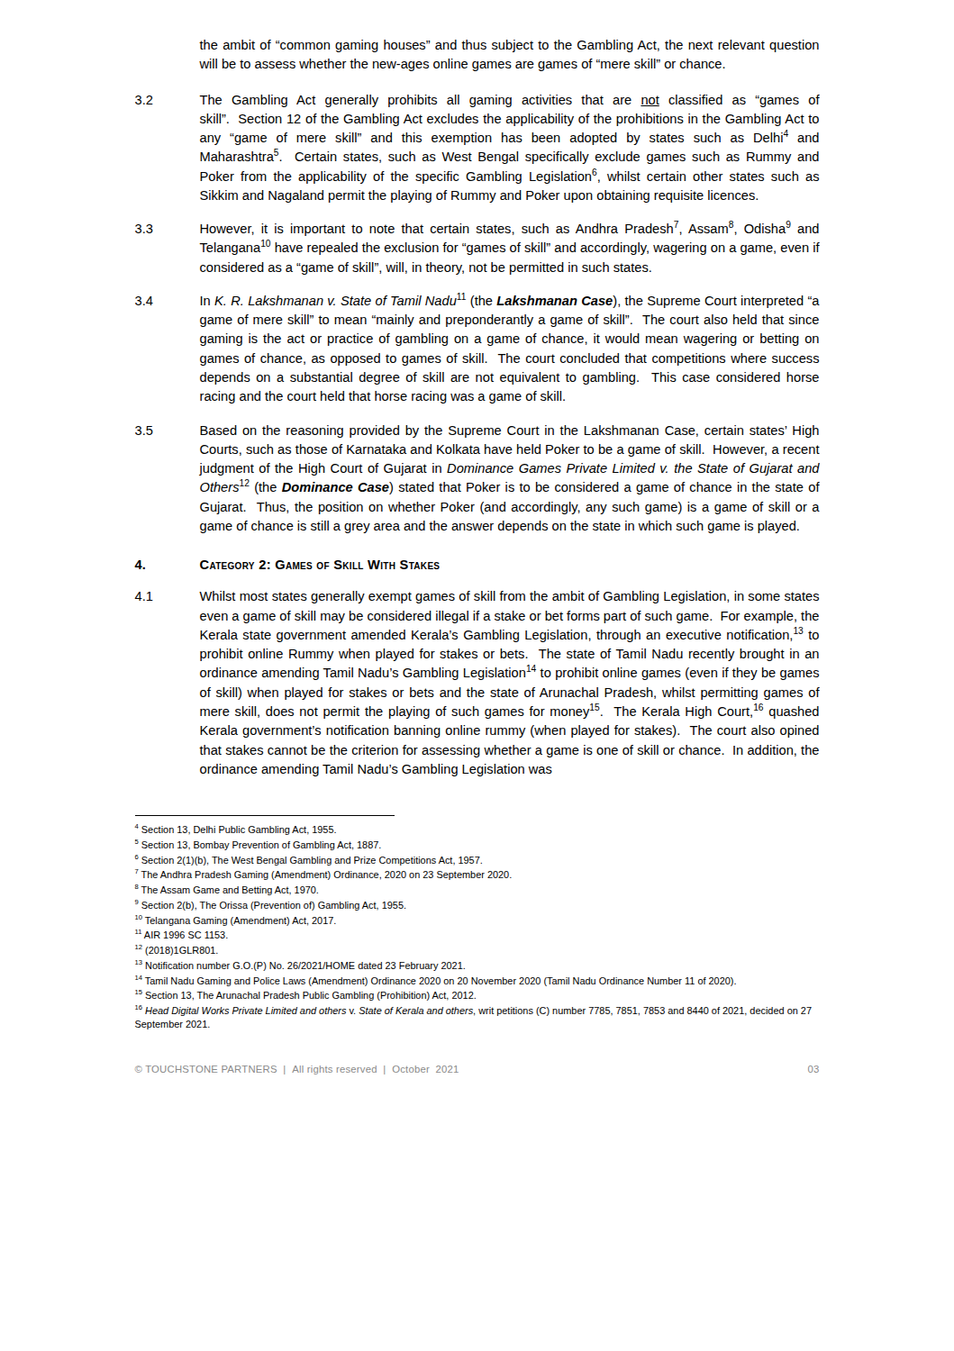the ambit of “common gaming houses” and thus subject to the Gambling Act, the next relevant question will be to assess whether the new-ages online games are games of “mere skill” or chance.
3.2
The Gambling Act generally prohibits all gaming activities that are not classified as “games of skill”. Section 12 of the Gambling Act excludes the applicability of the prohibitions in the Gambling Act to any “game of mere skill” and this exemption has been adopted by states such as Delhi4 and Maharashtra5. Certain states, such as West Bengal specifically exclude games such as Rummy and Poker from the applicability of the specific Gambling Legislation6, whilst certain other states such as Sikkim and Nagaland permit the playing of Rummy and Poker upon obtaining requisite licences.
3.3
However, it is important to note that certain states, such as Andhra Pradesh7, Assam8, Odisha9 and Telangana10 have repealed the exclusion for “games of skill” and accordingly, wagering on a game, even if considered as a “game of skill”, will, in theory, not be permitted in such states.
3.4
In K. R. Lakshmanan v. State of Tamil Nadu11 (the Lakshmanan Case), the Supreme Court interpreted “a game of mere skill” to mean “mainly and preponderantly a game of skill”. The court also held that since gaming is the act or practice of gambling on a game of chance, it would mean wagering or betting on games of chance, as opposed to games of skill. The court concluded that competitions where success depends on a substantial degree of skill are not equivalent to gambling. This case considered horse racing and the court held that horse racing was a game of skill.
3.5
Based on the reasoning provided by the Supreme Court in the Lakshmanan Case, certain states’ High Courts, such as those of Karnataka and Kolkata have held Poker to be a game of skill. However, a recent judgment of the High Court of Gujarat in Dominance Games Private Limited v. the State of Gujarat and Others12 (the Dominance Case) stated that Poker is to be considered a game of chance in the state of Gujarat. Thus, the position on whether Poker (and accordingly, any such game) is a game of skill or a game of chance is still a grey area and the answer depends on the state in which such game is played.
4.
Category 2: Games of Skill With Stakes
4.1
Whilst most states generally exempt games of skill from the ambit of Gambling Legislation, in some states even a game of skill may be considered illegal if a stake or bet forms part of such game. For example, the Kerala state government amended Kerala’s Gambling Legislation, through an executive notification,13 to prohibit online Rummy when played for stakes or bets. The state of Tamil Nadu recently brought in an ordinance amending Tamil Nadu’s Gambling Legislation14 to prohibit online games (even if they be games of skill) when played for stakes or bets and the state of Arunachal Pradesh, whilst permitting games of mere skill, does not permit the playing of such games for money15. The Kerala High Court,16 quashed Kerala government’s notification banning online rummy (when played for stakes). The court also opined that stakes cannot be the criterion for assessing whether a game is one of skill or chance. In addition, the ordinance amending Tamil Nadu’s Gambling Legislation was
4 Section 13, Delhi Public Gambling Act, 1955.
5 Section 13, Bombay Prevention of Gambling Act, 1887.
6 Section 2(1)(b), The West Bengal Gambling and Prize Competitions Act, 1957.
7 The Andhra Pradesh Gaming (Amendment) Ordinance, 2020 on 23 September 2020.
8 The Assam Game and Betting Act, 1970.
9 Section 2(b), The Orissa (Prevention of) Gambling Act, 1955.
10 Telangana Gaming (Amendment) Act, 2017.
11 AIR 1996 SC 1153.
12 (2018)1GLR801.
13 Notification number G.O.(P) No. 26/2021/HOME dated 23 February 2021.
14 Tamil Nadu Gaming and Police Laws (Amendment) Ordinance 2020 on 20 November 2020 (Tamil Nadu Ordinance Number 11 of 2020).
15 Section 13, The Arunachal Pradesh Public Gambling (Prohibition) Act, 2012.
16 Head Digital Works Private Limited and others v. State of Kerala and others, writ petitions (C) number 7785, 7851, 7853 and 8440 of 2021, decided on 27 September 2021.
© TOUCHSTONE PARTNERS | All rights reserved | October 2021
03